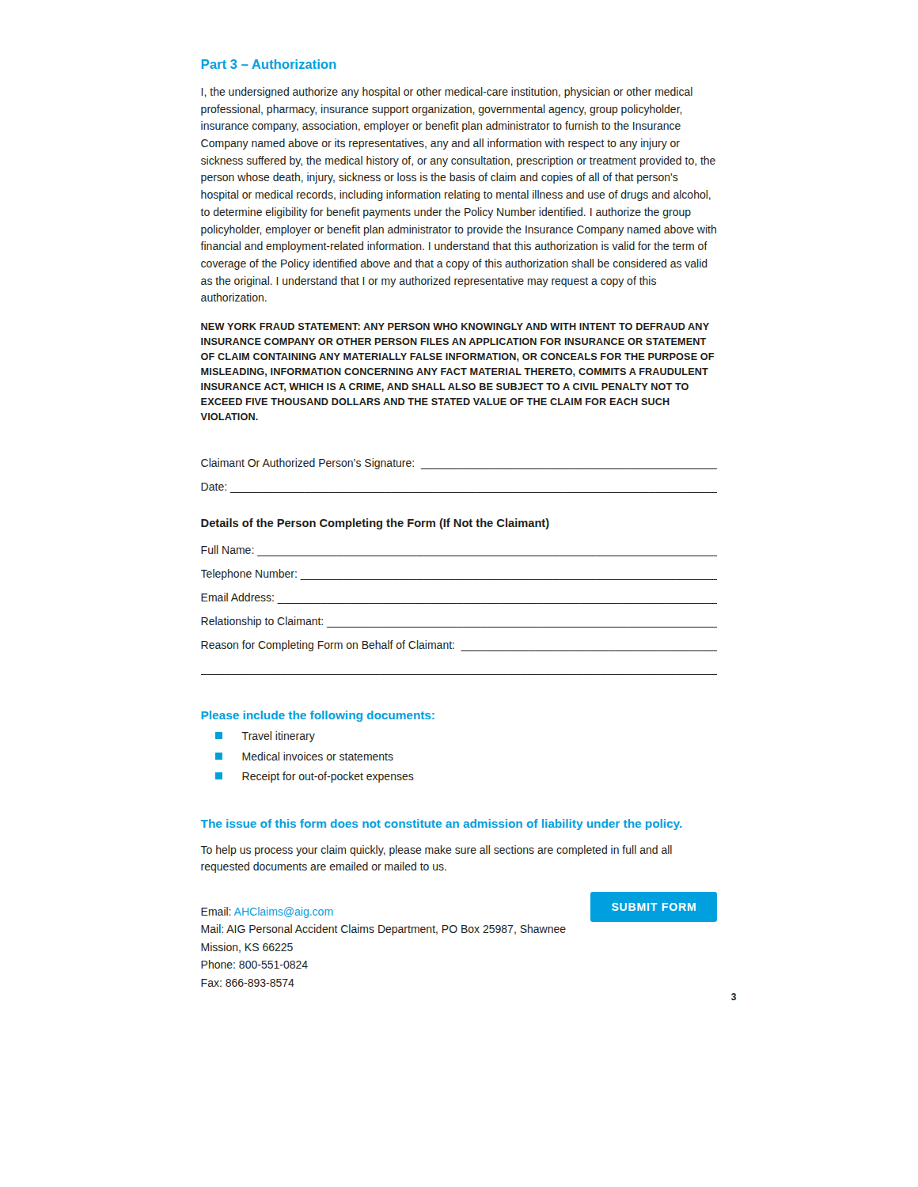Part 3 – Authorization
I, the undersigned authorize any hospital or other medical-care institution, physician or other medical professional, pharmacy, insurance support organization, governmental agency, group policyholder, insurance company, association, employer or benefit plan administrator to furnish to the Insurance Company named above or its representatives, any and all information with respect to any injury or sickness suffered by, the medical history of, or any consultation, prescription or treatment provided to, the person whose death, injury, sickness or loss is the basis of claim and copies of all of that person's hospital or medical records, including information relating to mental illness and use of drugs and alcohol, to determine eligibility for benefit payments under the Policy Number identified. I authorize the group policyholder, employer or benefit plan administrator to provide the Insurance Company named above with financial and employment-related information. I understand that this authorization is valid for the term of coverage of the Policy identified above and that a copy of this authorization shall be considered as valid as the original. I understand that I or my authorized representative may request a copy of this authorization.
NEW YORK FRAUD STATEMENT: ANY PERSON WHO KNOWINGLY AND WITH INTENT TO DEFRAUD ANY INSURANCE COMPANY OR OTHER PERSON FILES AN APPLICATION FOR INSURANCE OR STATEMENT OF CLAIM CONTAINING ANY MATERIALLY FALSE INFORMATION, OR CONCEALS FOR THE PURPOSE OF MISLEADING, INFORMATION CONCERNING ANY FACT MATERIAL THERETO, COMMITS A FRAUDULENT INSURANCE ACT, WHICH IS A CRIME, AND SHALL ALSO BE SUBJECT TO A CIVIL PENALTY NOT TO EXCEED FIVE THOUSAND DOLLARS AND THE STATED VALUE OF THE CLAIM FOR EACH SUCH VIOLATION.
Claimant Or Authorized Person’s Signature: _______________________________________________________________________
Date: _________________________________________________________________________________________________
Details of the Person Completing the Form (If Not the Claimant)
Full Name: _____________________________________________________________________________________________
Telephone Number: _____________________________________________________________________________
Email Address: _________________________________________________________________________________
Relationship to Claimant: _________________________________________________________________________
Reason for Completing Form on Behalf of Claimant: _______________________________________________
_______________________________________________________________________________________________________
Please include the following documents:
Travel itinerary
Medical invoices or statements
Receipt for out-of-pocket expenses
The issue of this form does not constitute an admission of liability under the policy.
To help us process your claim quickly, please make sure all sections are completed in full and all requested documents are emailed or mailed to us.
SUBMIT FORM
Email: AHClaims@aig.com
Mail: AIG Personal Accident Claims Department, PO Box 25987, Shawnee Mission, KS 66225
Phone: 800-551-0824
Fax: 866-893-8574
3